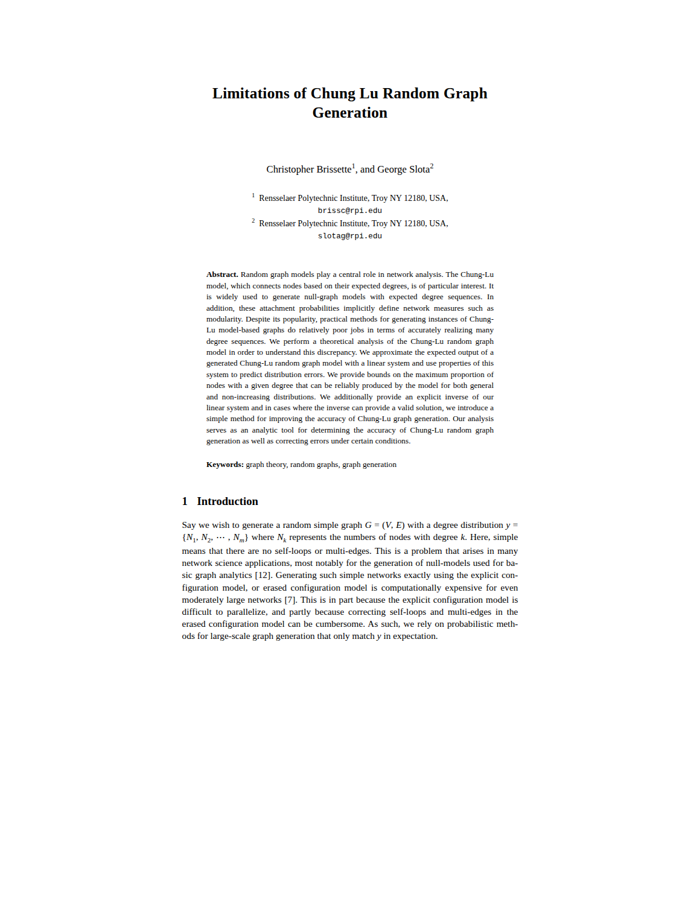Limitations of Chung Lu Random Graph
Generation
Christopher Brissette1, and George Slota2
1 Rensselaer Polytechnic Institute, Troy NY 12180, USA,
brissc@rpi.edu
2 Rensselaer Polytechnic Institute, Troy NY 12180, USA,
slotag@rpi.edu
Abstract. Random graph models play a central role in network analysis. The Chung-Lu model, which connects nodes based on their expected degrees, is of particular interest. It is widely used to generate null-graph models with expected degree sequences. In addition, these attachment probabilities implicitly define network measures such as modularity. Despite its popularity, practical methods for generating instances of Chung-Lu model-based graphs do relatively poor jobs in terms of accurately realizing many degree sequences. We perform a theoretical analysis of the Chung-Lu random graph model in order to understand this discrepancy. We approximate the expected output of a generated Chung-Lu random graph model with a linear system and use properties of this system to predict distribution errors. We provide bounds on the maximum proportion of nodes with a given degree that can be reliably produced by the model for both general and non-increasing distributions. We additionally provide an explicit inverse of our linear system and in cases where the inverse can provide a valid solution, we introduce a simple method for improving the accuracy of Chung-Lu graph generation. Our analysis serves as an analytic tool for determining the accuracy of Chung-Lu random graph generation as well as correcting errors under certain conditions.
Keywords: graph theory, random graphs, graph generation
1 Introduction
Say we wish to generate a random simple graph G = (V, E) with a degree distribution y = {N1, N2, ⋯ , Nm} where Nk represents the numbers of nodes with degree k. Here, simple means that there are no self-loops or multi-edges. This is a problem that arises in many network science applications, most notably for the generation of null-models used for basic graph analytics [12]. Generating such simple networks exactly using the explicit configuration model, or erased configuration model is computationally expensive for even moderately large networks [7]. This is in part because the explicit configuration model is difficult to parallelize, and partly because correcting self-loops and multi-edges in the erased configuration model can be cumbersome. As such, we rely on probabilistic methods for large-scale graph generation that only match y in expectation.